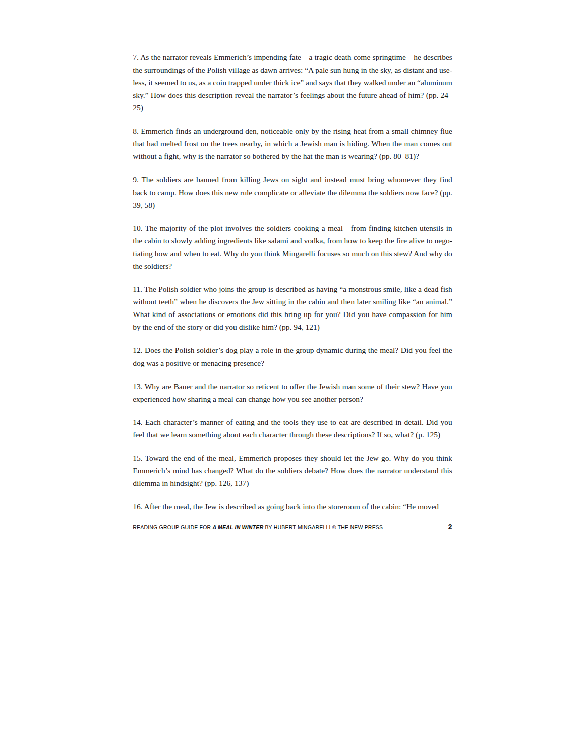7. As the narrator reveals Emmerich’s impending fate—a tragic death come springtime—he describes the surroundings of the Polish village as dawn arrives: “A pale sun hung in the sky, as distant and useless, it seemed to us, as a coin trapped under thick ice” and says that they walked under an “aluminum sky.” How does this description reveal the narrator’s feelings about the future ahead of him? (pp. 24–25)
8. Emmerich finds an underground den, noticeable only by the rising heat from a small chimney flue that had melted frost on the trees nearby, in which a Jewish man is hiding. When the man comes out without a fight, why is the narrator so bothered by the hat the man is wearing? (pp. 80–81)?
9. The soldiers are banned from killing Jews on sight and instead must bring whomever they find back to camp. How does this new rule complicate or alleviate the dilemma the soldiers now face? (pp. 39, 58)
10. The majority of the plot involves the soldiers cooking a meal—from finding kitchen utensils in the cabin to slowly adding ingredients like salami and vodka, from how to keep the fire alive to negotiating how and when to eat. Why do you think Mingarelli focuses so much on this stew? And why do the soldiers?
11. The Polish soldier who joins the group is described as having “a monstrous smile, like a dead fish without teeth” when he discovers the Jew sitting in the cabin and then later smiling like “an animal.” What kind of associations or emotions did this bring up for you? Did you have compassion for him by the end of the story or did you dislike him? (pp. 94, 121)
12. Does the Polish soldier’s dog play a role in the group dynamic during the meal? Did you feel the dog was a positive or menacing presence?
13. Why are Bauer and the narrator so reticent to offer the Jewish man some of their stew? Have you experienced how sharing a meal can change how you see another person?
14. Each character’s manner of eating and the tools they use to eat are described in detail. Did you feel that we learn something about each character through these descriptions? If so, what? (p. 125)
15. Toward the end of the meal, Emmerich proposes they should let the Jew go. Why do you think Emmerich’s mind has changed? What do the soldiers debate? How does the narrator understand this dilemma in hindsight? (pp. 126, 137)
16. After the meal, the Jew is described as going back into the storeroom of the cabin: “He moved
Reading Group Guide for A Meal in Winter by Hubert Mingarelli © The New Press
2